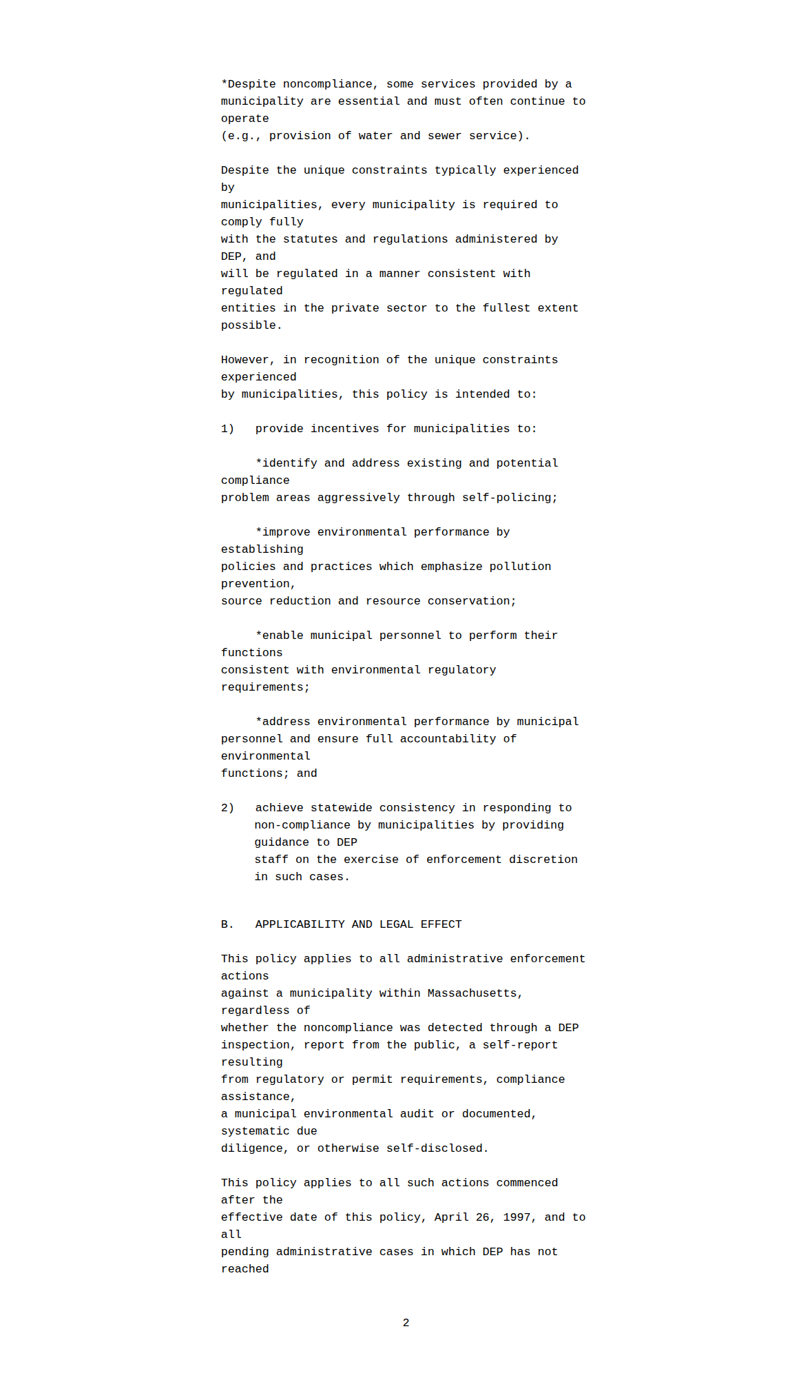*Despite noncompliance, some services provided by a municipality are essential and must often continue to operate (e.g., provision of water and sewer service).
Despite the unique constraints typically experienced by municipalities, every municipality is required to comply fully with the statutes and regulations administered by DEP, and will be regulated in a manner consistent with regulated entities in the private sector to the fullest extent possible.
However, in recognition of the unique constraints experienced by municipalities, this policy is intended to:
1) provide incentives for municipalities to:
*identify and address existing and potential compliance problem areas aggressively through self-policing;
*improve environmental performance by establishing policies and practices which emphasize pollution prevention, source reduction and resource conservation;
*enable municipal personnel to perform their functions consistent with environmental regulatory requirements;
*address environmental performance by municipal personnel and ensure full accountability of environmental functions; and
2) achieve statewide consistency in responding to non-compliance by municipalities by providing guidance to DEP staff on the exercise of enforcement discretion in such cases.
B. APPLICABILITY AND LEGAL EFFECT
This policy applies to all administrative enforcement actions against a municipality within Massachusetts, regardless of whether the noncompliance was detected through a DEP inspection, report from the public, a self-report resulting from regulatory or permit requirements, compliance assistance, a municipal environmental audit or documented, systematic due diligence, or otherwise self-disclosed.
This policy applies to all such actions commenced after the effective date of this policy, April 26, 1997, and to all pending administrative cases in which DEP has not reached
2